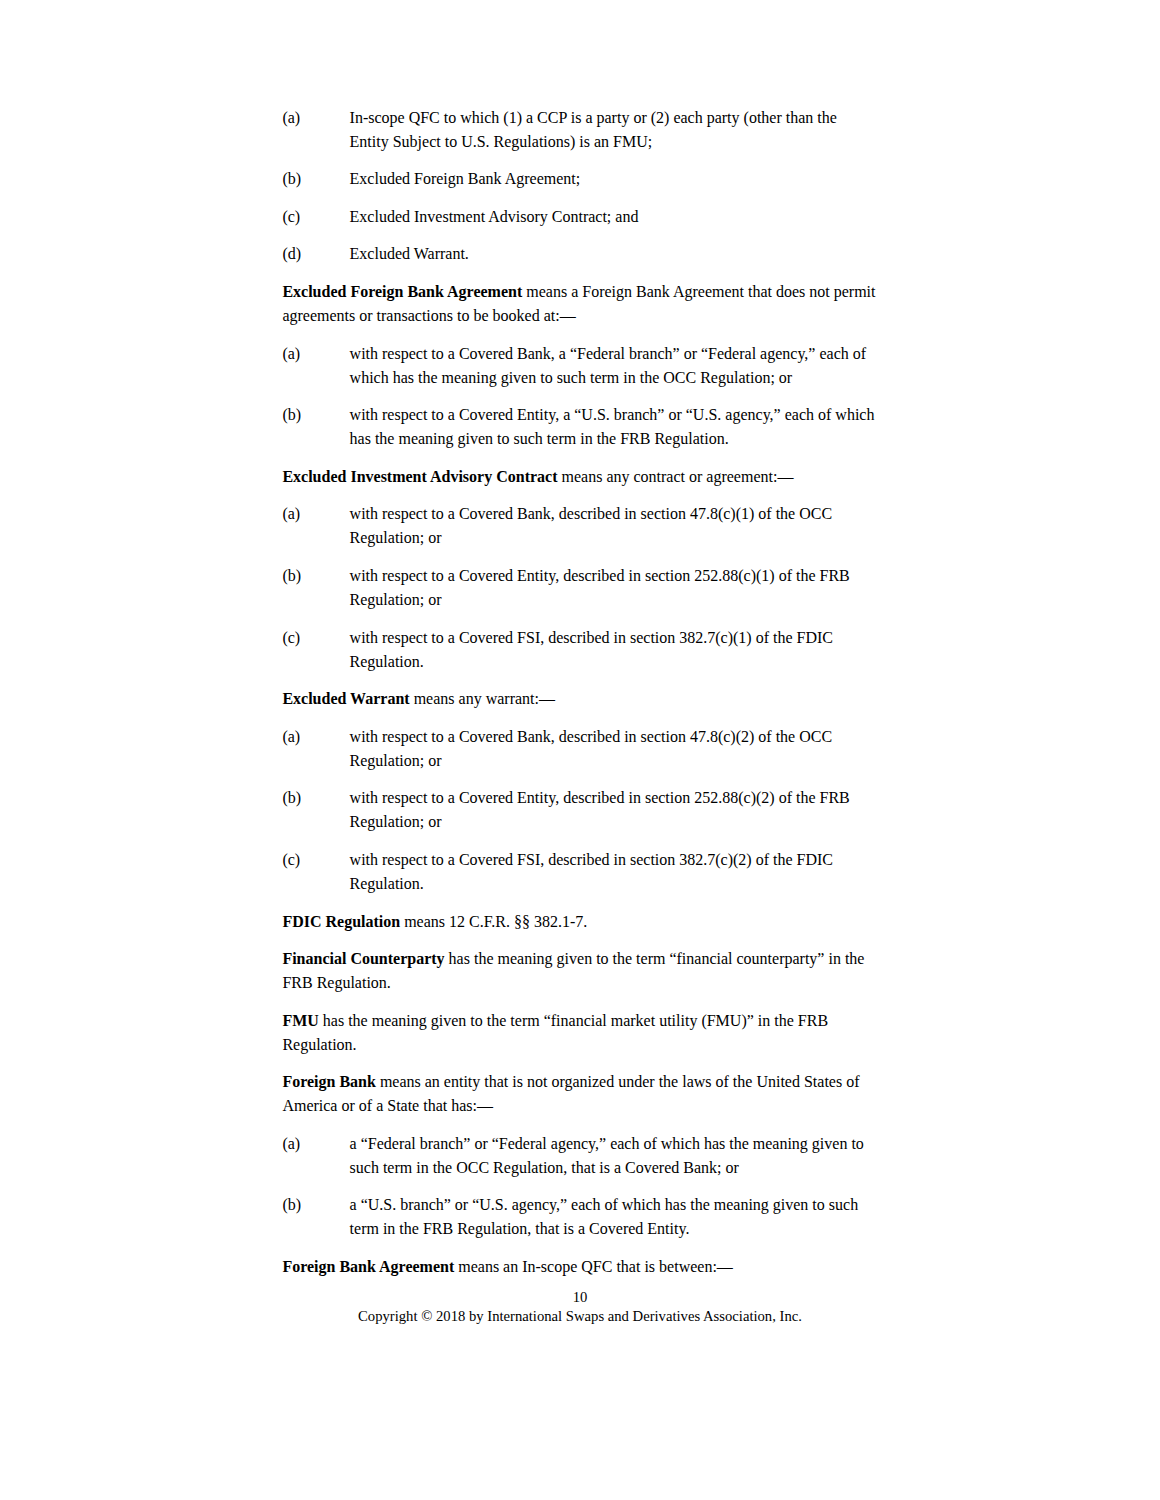(a) In-scope QFC to which (1) a CCP is a party or (2) each party (other than the Entity Subject to U.S. Regulations) is an FMU;
(b) Excluded Foreign Bank Agreement;
(c) Excluded Investment Advisory Contract; and
(d) Excluded Warrant.
Excluded Foreign Bank Agreement means a Foreign Bank Agreement that does not permit agreements or transactions to be booked at:—
(a) with respect to a Covered Bank, a “Federal branch” or “Federal agency,” each of which has the meaning given to such term in the OCC Regulation; or
(b) with respect to a Covered Entity, a “U.S. branch” or “U.S. agency,” each of which has the meaning given to such term in the FRB Regulation.
Excluded Investment Advisory Contract means any contract or agreement:—
(a) with respect to a Covered Bank, described in section 47.8(c)(1) of the OCC Regulation; or
(b) with respect to a Covered Entity, described in section 252.88(c)(1) of the FRB Regulation; or
(c) with respect to a Covered FSI, described in section 382.7(c)(1) of the FDIC Regulation.
Excluded Warrant means any warrant:—
(a) with respect to a Covered Bank, described in section 47.8(c)(2) of the OCC Regulation; or
(b) with respect to a Covered Entity, described in section 252.88(c)(2) of the FRB Regulation; or
(c) with respect to a Covered FSI, described in section 382.7(c)(2) of the FDIC Regulation.
FDIC Regulation means 12 C.F.R. §§ 382.1-7.
Financial Counterparty has the meaning given to the term “financial counterparty” in the FRB Regulation.
FMU has the meaning given to the term “financial market utility (FMU)” in the FRB Regulation.
Foreign Bank means an entity that is not organized under the laws of the United States of America or of a State that has:—
(a) a “Federal branch” or “Federal agency,” each of which has the meaning given to such term in the OCC Regulation, that is a Covered Bank; or
(b) a “U.S. branch” or “U.S. agency,” each of which has the meaning given to such term in the FRB Regulation, that is a Covered Entity.
Foreign Bank Agreement means an In-scope QFC that is between:—
10 Copyright © 2018 by International Swaps and Derivatives Association, Inc.